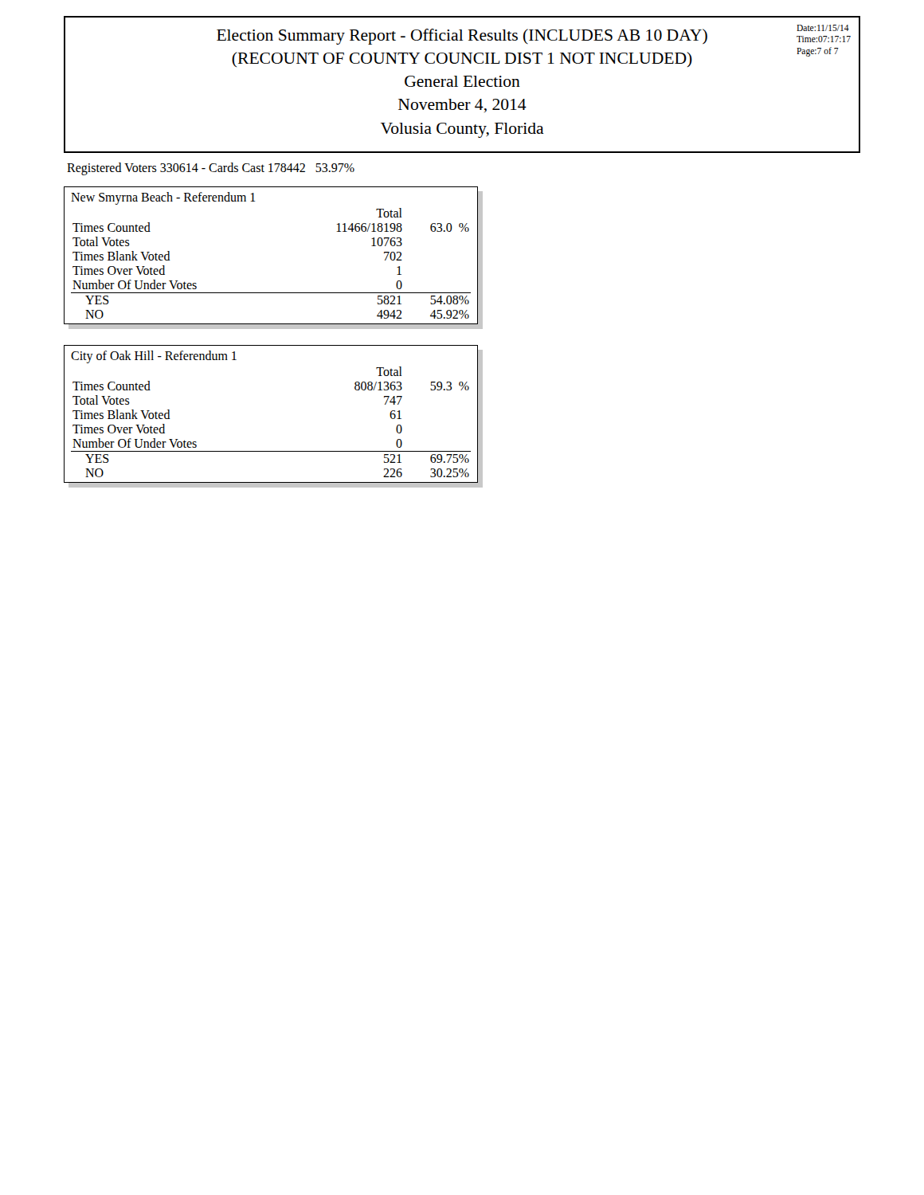Date:11/15/14
Time:07:17:17
Page:7 of 7
Election Summary Report - Official Results (INCLUDES AB 10 DAY)
(RECOUNT OF COUNTY COUNCIL DIST 1 NOT INCLUDED)
General Election
November 4, 2014
Volusia County, Florida
Registered Voters 330614 - Cards Cast 178442 53.97%
New Smyrna Beach - Referendum 1
| | Total | |
| Times Counted | 11466/18198 | 63.0 % |
| Total Votes | 10763 | |
| Times Blank Voted | 702 | |
| Times Over Voted | 1 | |
| Number Of Under Votes | 0 | |
| YES | 5821 | 54.08% |
| NO | 4942 | 45.92% |
City of Oak Hill - Referendum 1
| | Total | |
| Times Counted | 808/1363 | 59.3 % |
| Total Votes | 747 | |
| Times Blank Voted | 61 | |
| Times Over Voted | 0 | |
| Number Of Under Votes | 0 | |
| YES | 521 | 69.75% |
| NO | 226 | 30.25% |